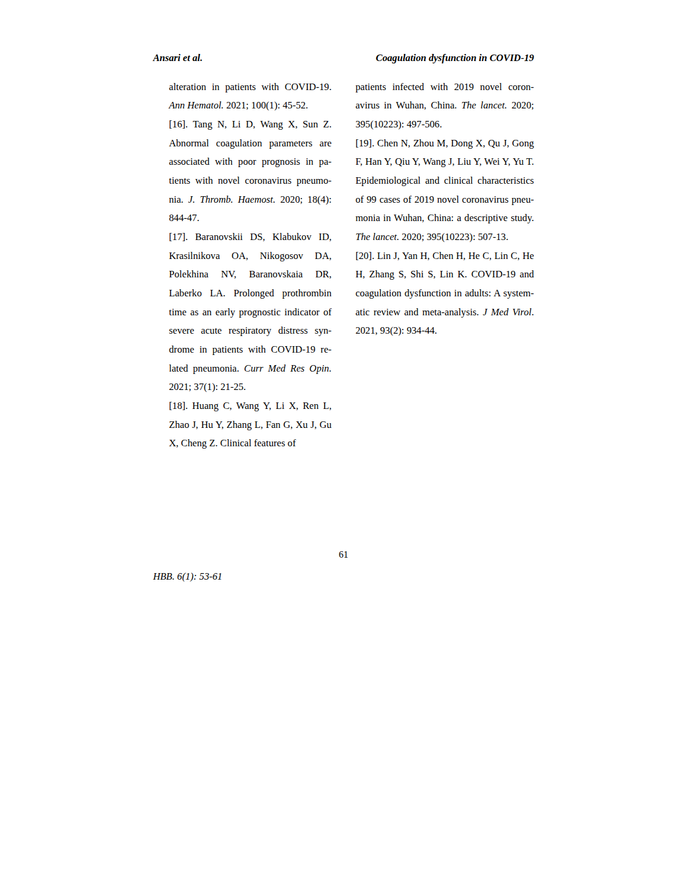Ansari et al.
Coagulation dysfunction in COVID-19
alteration in patients with COVID-19. Ann Hematol. 2021; 100(1): 45-52.
[16]. Tang N, Li D, Wang X, Sun Z. Abnormal coagulation parameters are associated with poor prognosis in patients with novel coronavirus pneumonia. J. Thromb. Haemost. 2020; 18(4): 844-47.
[17]. Baranovskii DS, Klabukov ID, Krasilnikova OA, Nikogosov DA, Polekhina NV, Baranovskaia DR, Laberko LA. Prolonged prothrombin time as an early prognostic indicator of severe acute respiratory distress syndrome in patients with COVID-19 related pneumonia. Curr Med Res Opin. 2021; 37(1): 21-25.
[18]. Huang C, Wang Y, Li X, Ren L, Zhao J, Hu Y, Zhang L, Fan G, Xu J, Gu X, Cheng Z. Clinical features of
patients infected with 2019 novel coronavirus in Wuhan, China. The lancet. 2020; 395(10223): 497-506.
[19]. Chen N, Zhou M, Dong X, Qu J, Gong F, Han Y, Qiu Y, Wang J, Liu Y, Wei Y, Yu T. Epidemiological and clinical characteristics of 99 cases of 2019 novel coronavirus pneumonia in Wuhan, China: a descriptive study. The lancet. 2020; 395(10223): 507-13.
[20]. Lin J, Yan H, Chen H, He C, Lin C, He H, Zhang S, Shi S, Lin K. COVID‐19 and coagulation dysfunction in adults: A systematic review and meta‐analysis. J Med Virol. 2021, 93(2): 934-44.
61
HBB. 6(1): 53-61